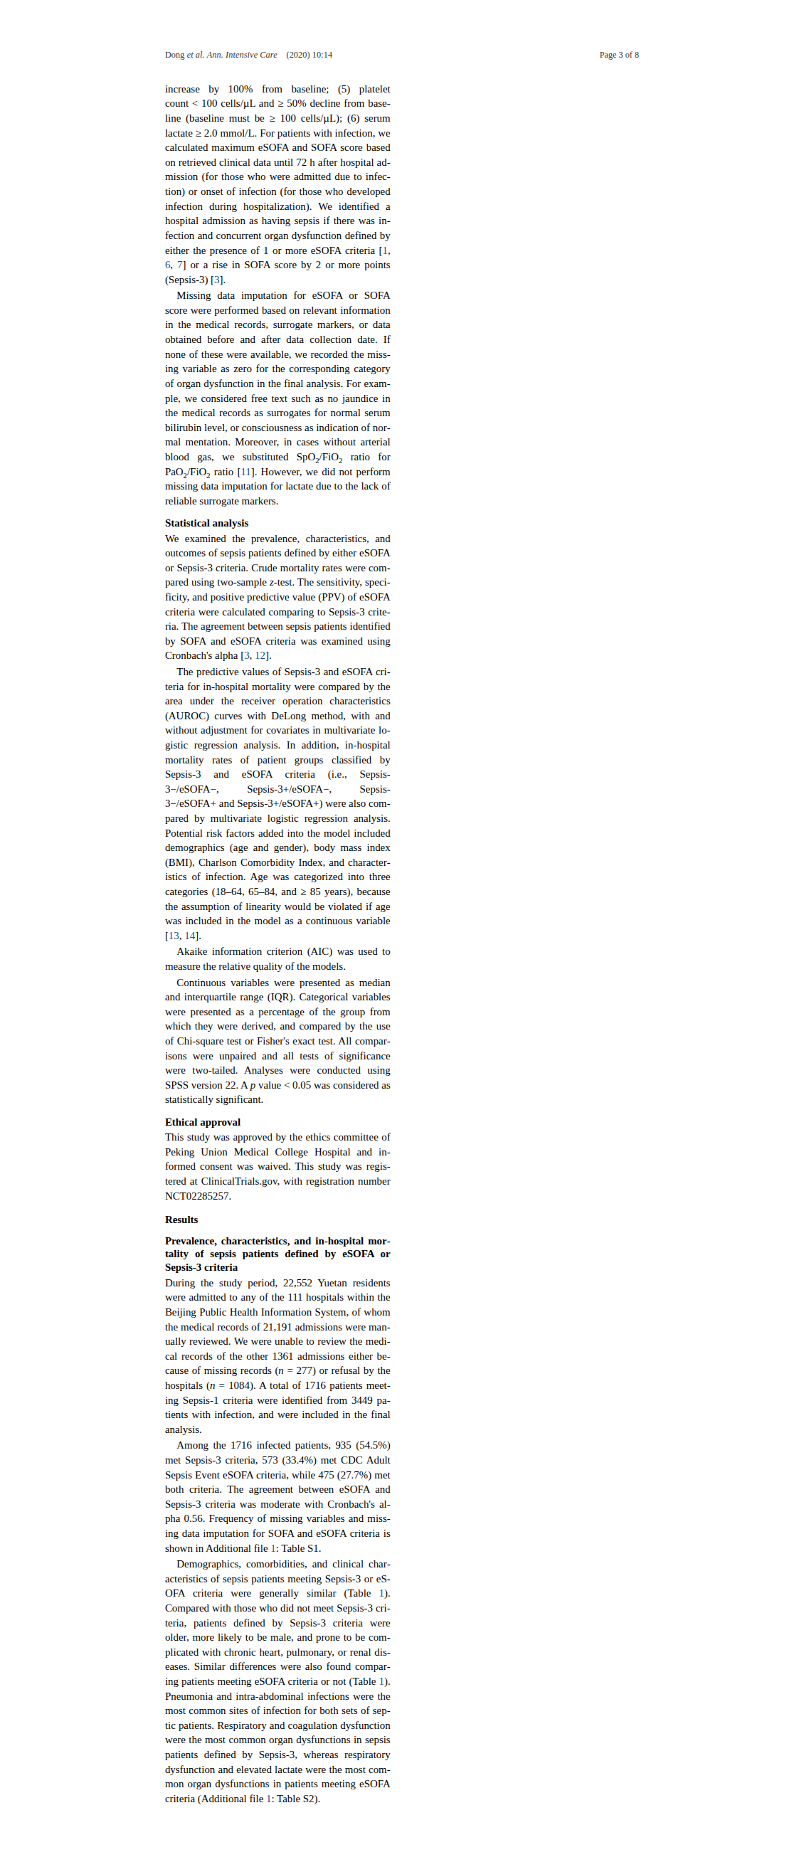Dong et al. Ann. Intensive Care (2020) 10:14
Page 3 of 8
increase by 100% from baseline; (5) platelet count < 100 cells/µL and ≥ 50% decline from baseline (baseline must be ≥ 100 cells/µL); (6) serum lactate ≥ 2.0 mmol/L. For patients with infection, we calculated maximum eSOFA and SOFA score based on retrieved clinical data until 72 h after hospital admission (for those who were admitted due to infection) or onset of infection (for those who developed infection during hospitalization). We identified a hospital admission as having sepsis if there was infection and concurrent organ dysfunction defined by either the presence of 1 or more eSOFA criteria [1, 6, 7] or a rise in SOFA score by 2 or more points (Sepsis-3) [3].
Missing data imputation for eSOFA or SOFA score were performed based on relevant information in the medical records, surrogate markers, or data obtained before and after data collection date. If none of these were available, we recorded the missing variable as zero for the corresponding category of organ dysfunction in the final analysis. For example, we considered free text such as no jaundice in the medical records as surrogates for normal serum bilirubin level, or consciousness as indication of normal mentation. Moreover, in cases without arterial blood gas, we substituted SpO2/FiO2 ratio for PaO2/FiO2 ratio [11]. However, we did not perform missing data imputation for lactate due to the lack of reliable surrogate markers.
Statistical analysis
We examined the prevalence, characteristics, and outcomes of sepsis patients defined by either eSOFA or Sepsis-3 criteria. Crude mortality rates were compared using two-sample z-test. The sensitivity, specificity, and positive predictive value (PPV) of eSOFA criteria were calculated comparing to Sepsis-3 criteria. The agreement between sepsis patients identified by SOFA and eSOFA criteria was examined using Cronbach's alpha [3, 12].
The predictive values of Sepsis-3 and eSOFA criteria for in-hospital mortality were compared by the area under the receiver operation characteristics (AUROC) curves with DeLong method, with and without adjustment for covariates in multivariate logistic regression analysis. In addition, in-hospital mortality rates of patient groups classified by Sepsis-3 and eSOFA criteria (i.e., Sepsis-3−/eSOFA−, Sepsis-3+/eSOFA−, Sepsis-3−/eSOFA+ and Sepsis-3+/eSOFA+) were also compared by multivariate logistic regression analysis. Potential risk factors added into the model included demographics (age and gender), body mass index (BMI), Charlson Comorbidity Index, and characteristics of infection. Age was categorized into three categories (18–64, 65–84, and ≥ 85 years), because the assumption of linearity would be violated if age was included in the model as a continuous variable [13, 14].
Akaike information criterion (AIC) was used to measure the relative quality of the models.
Continuous variables were presented as median and interquartile range (IQR). Categorical variables were presented as a percentage of the group from which they were derived, and compared by the use of Chi-square test or Fisher's exact test. All comparisons were unpaired and all tests of significance were two-tailed. Analyses were conducted using SPSS version 22. A p value < 0.05 was considered as statistically significant.
Ethical approval
This study was approved by the ethics committee of Peking Union Medical College Hospital and informed consent was waived. This study was registered at ClinicalTrials.gov, with registration number NCT02285257.
Results
Prevalence, characteristics, and in-hospital mortality of sepsis patients defined by eSOFA or Sepsis-3 criteria
During the study period, 22,552 Yuetan residents were admitted to any of the 111 hospitals within the Beijing Public Health Information System, of whom the medical records of 21,191 admissions were manually reviewed. We were unable to review the medical records of the other 1361 admissions either because of missing records (n = 277) or refusal by the hospitals (n = 1084). A total of 1716 patients meeting Sepsis-1 criteria were identified from 3449 patients with infection, and were included in the final analysis.
Among the 1716 infected patients, 935 (54.5%) met Sepsis-3 criteria, 573 (33.4%) met CDC Adult Sepsis Event eSOFA criteria, while 475 (27.7%) met both criteria. The agreement between eSOFA and Sepsis-3 criteria was moderate with Cronbach's alpha 0.56. Frequency of missing variables and missing data imputation for SOFA and eSOFA criteria is shown in Additional file 1: Table S1.
Demographics, comorbidities, and clinical characteristics of sepsis patients meeting Sepsis-3 or eSOFA criteria were generally similar (Table 1). Compared with those who did not meet Sepsis-3 criteria, patients defined by Sepsis-3 criteria were older, more likely to be male, and prone to be complicated with chronic heart, pulmonary, or renal diseases. Similar differences were also found comparing patients meeting eSOFA criteria or not (Table 1). Pneumonia and intra-abdominal infections were the most common sites of infection for both sets of septic patients. Respiratory and coagulation dysfunction were the most common organ dysfunctions in sepsis patients defined by Sepsis-3, whereas respiratory dysfunction and elevated lactate were the most common organ dysfunctions in patients meeting eSOFA criteria (Additional file 1: Table S2).